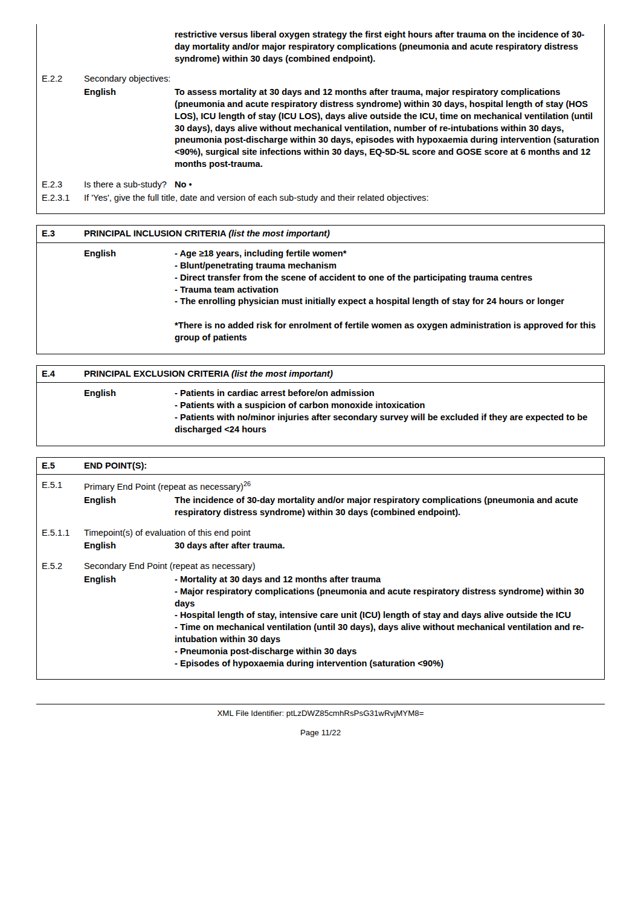| | | restrictive versus liberal oxygen strategy the first eight hours after trauma on the incidence of 30-day mortality and/or major respiratory complications (pneumonia and acute respiratory distress syndrome) within 30 days (combined endpoint). |
| E.2.2 | Secondary objectives: |
| | English | To assess mortality at 30 days and 12 months after trauma, major respiratory complications (pneumonia and acute respiratory distress syndrome) within 30 days, hospital length of stay (HOS LOS), ICU length of stay (ICU LOS), days alive outside the ICU, time on mechanical ventilation (until 30 days), days alive without mechanical ventilation, number of re-intubations within 30 days, pneumonia post-discharge within 30 days, episodes with hypoxaemia during intervention (saturation <90%), surgical site infections within 30 days, EQ-5D-5L score and GOSE score at 6 months and 12 months post-trauma. |
| E.2.3 | Is there a sub-study? | No • |
| E.2.3.1 | If 'Yes', give the full title, date and version of each sub-study and their related objectives: |
E.3 PRINCIPAL INCLUSION CRITERIA (list the most important)
| | English | - Age ≥18 years, including fertile women* - Blunt/penetrating trauma mechanism - Direct transfer from the scene of accident to one of the participating trauma centres - Trauma team activation - The enrolling physician must initially expect a hospital length of stay for 24 hours or longer *There is no added risk for enrolment of fertile women as oxygen administration is approved for this group of patients |
E.4 PRINCIPAL EXCLUSION CRITERIA (list the most important)
| | English | - Patients in cardiac arrest before/on admission - Patients with a suspicion of carbon monoxide intoxication - Patients with no/minor injuries after secondary survey will be excluded if they are expected to be discharged <24 hours |
E.5 END POINT(S):
| E.5.1 | Primary End Point (repeat as necessary) 26 |
| | English | The incidence of 30-day mortality and/or major respiratory complications (pneumonia and acute respiratory distress syndrome) within 30 days (combined endpoint). |
| E.5.1.1 | Timepoint(s) of evaluation of this end point |
| | English | 30 days after after trauma. |
| E.5.2 | Secondary End Point (repeat as necessary) |
| | English | - Mortality at 30 days and 12 months after trauma - Major respiratory complications (pneumonia and acute respiratory distress syndrome) within 30 days - Hospital length of stay, intensive care unit (ICU) length of stay and days alive outside the ICU - Time on mechanical ventilation (until 30 days), days alive without mechanical ventilation and re-intubation within 30 days - Pneumonia post-discharge within 30 days - Episodes of hypoxaemia during intervention (saturation <90%) |
XML File Identifier: ptLzDWZ85cmhRsPsG31wRvjMYM8=
Page 11/22